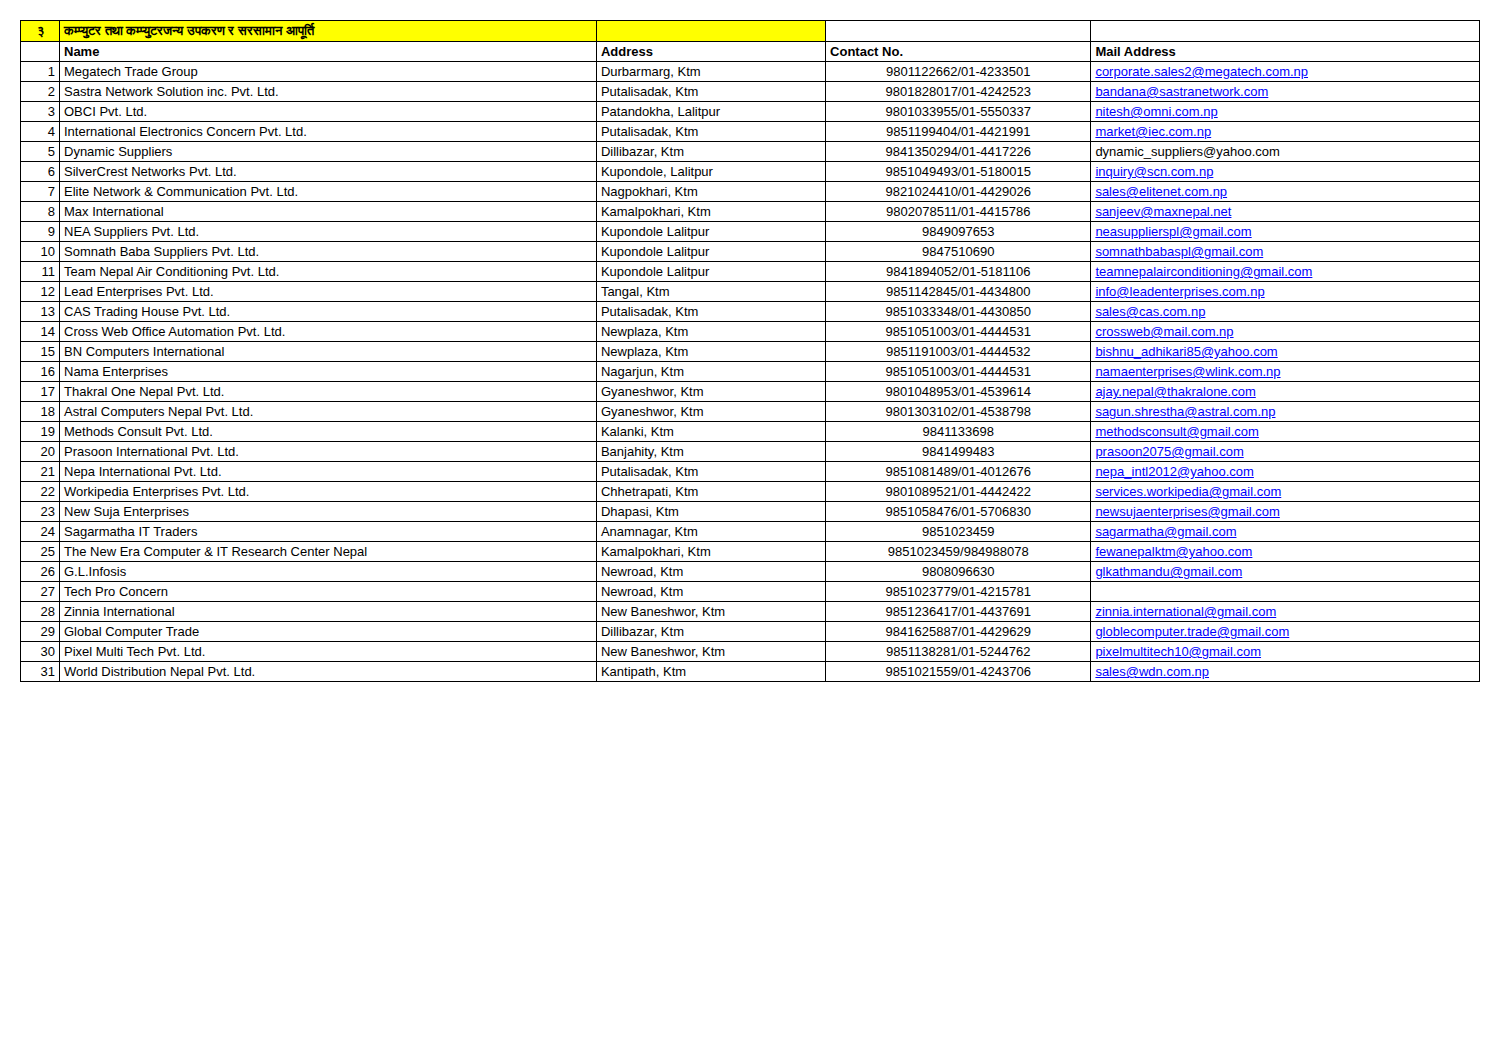| ३ | कम्प्युटर तथा कम्प्युटरजन्य उपकरण र सरसामान आपूर्ति | | | |
| | Name | Address | Contact No. | Mail Address |
| 1 | Megatech Trade Group | Durbarmarg, Ktm | 9801122662/01-4233501 | corporate.sales2@megatech.com.np |
| 2 | Sastra Network Solution inc. Pvt. Ltd. | Putalisadak, Ktm | 9801828017/01-4242523 | bandana@sastranetwork.com |
| 3 | OBCI Pvt. Ltd. | Patandokha, Lalitpur | 9801033955/01-5550337 | nitesh@omni.com.np |
| 4 | International Electronics Concern Pvt. Ltd. | Putalisadak, Ktm | 9851199404/01-4421991 | market@iec.com.np |
| 5 | Dynamic Suppliers | Dillibazar, Ktm | 9841350294/01-4417226 | dynamic_suppliers@yahoo.com |
| 6 | SilverCrest Networks Pvt. Ltd. | Kupondole, Lalitpur | 9851049493/01-5180015 | inquiry@scn.com.np |
| 7 | Elite Network & Communication Pvt. Ltd. | Nagpokhari, Ktm | 9821024410/01-4429026 | sales@elitenet.com.np |
| 8 | Max International | Kamalpokhari, Ktm | 9802078511/01-4415786 | sanjeev@maxnepal.net |
| 9 | NEA Suppliers Pvt. Ltd. | Kupondole Lalitpur | 9849097653 | neasupplierspl@gmail.com |
| 10 | Somnath Baba Suppliers Pvt. Ltd. | Kupondole Lalitpur | 9847510690 | somnathbabaspl@gmail.com |
| 11 | Team Nepal Air Conditioning Pvt. Ltd. | Kupondole Lalitpur | 9841894052/01-5181106 | teamnepalairconditioning@gmail.com |
| 12 | Lead Enterprises Pvt. Ltd. | Tangal, Ktm | 9851142845/01-4434800 | info@leadenterprises.com.np |
| 13 | CAS Trading House Pvt. Ltd. | Putalisadak, Ktm | 9851033348/01-4430850 | sales@cas.com.np |
| 14 | Cross Web Office Automation Pvt. Ltd. | Newplaza, Ktm | 9851051003/01-4444531 | crossweb@mail.com.np |
| 15 | BN Computers International | Newplaza, Ktm | 9851191003/01-4444532 | bishnu_adhikari85@yahoo.com |
| 16 | Nama Enterprises | Nagarjun, Ktm | 9851051003/01-4444531 | namaenterprises@wlink.com.np |
| 17 | Thakral One Nepal Pvt. Ltd. | Gyaneshwor, Ktm | 9801048953/01-4539614 | ajay.nepal@thakralone.com |
| 18 | Astral Computers Nepal Pvt. Ltd. | Gyaneshwor, Ktm | 9801303102/01-4538798 | sagun.shrestha@astral.com.np |
| 19 | Methods Consult Pvt. Ltd. | Kalanki, Ktm | 9841133698 | methodsconsult@gmail.com |
| 20 | Prasoon International Pvt. Ltd. | Banjahity, Ktm | 9841499483 | prasoon2075@gmail.com |
| 21 | Nepa International Pvt. Ltd. | Putalisadak, Ktm | 9851081489/01-4012676 | nepa_intl2012@yahoo.com |
| 22 | Workipedia Enterprises Pvt. Ltd. | Chhetrapati, Ktm | 9801089521/01-4442422 | services.workipedia@gmail.com |
| 23 | New Suja Enterprises | Dhapasi, Ktm | 9851058476/01-5706830 | newsujaenterprises@gmail.com |
| 24 | Sagarmatha IT Traders | Anamnagar, Ktm | 9851023459 | sagarmatha@gmail.com |
| 25 | The New Era Computer & IT Research Center Nepal | Kamalpokhari, Ktm | 9851023459/984988078 | fewanepalktm@yahoo.com |
| 26 | G.L.Infosis | Newroad, Ktm | 9808096630 | glkathmandu@gmail.com |
| 27 | Tech Pro Concern | Newroad, Ktm | 9851023779/01-4215781 | |
| 28 | Zinnia International | New Baneshwor, Ktm | 9851236417/01-4437691 | zinnia.international@gmail.com |
| 29 | Global Computer Trade | Dillibazar, Ktm | 9841625887/01-4429629 | globlecomputer.trade@gmail.com |
| 30 | Pixel Multi Tech Pvt. Ltd. | New Baneshwor, Ktm | 9851138281/01-5244762 | pixelmultitech10@gmail.com |
| 31 | World Distribution Nepal Pvt. Ltd. | Kantipath, Ktm | 9851021559/01-4243706 | sales@wdn.com.np |